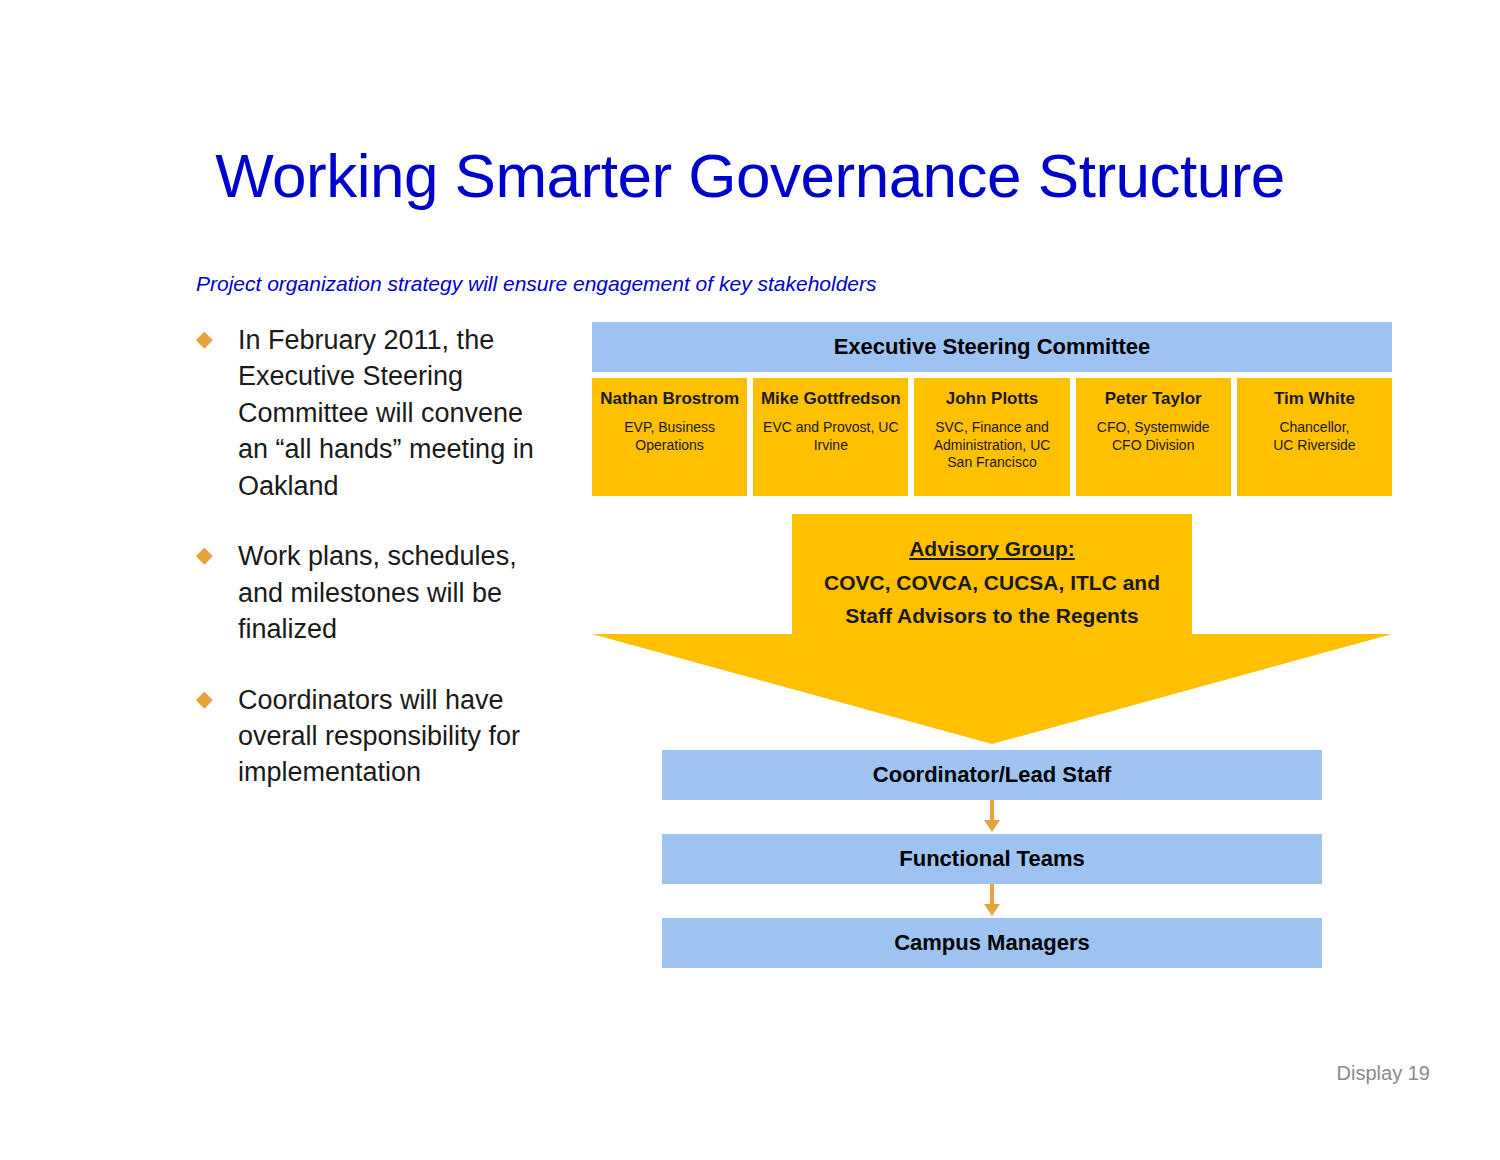Working Smarter Governance Structure
Project organization strategy will ensure engagement of key stakeholders
In February 2011, the Executive Steering Committee will convene an “all hands” meeting in Oakland
Work plans, schedules, and milestones will be finalized
Coordinators will have overall responsibility for implementation
Executive Steering Committee
Nathan Brostrom EVP, Business Operations
Mike Gottfredson EVC and Provost, UC Irvine
John Plotts SVC, Finance and Administration, UC San Francisco
Peter Taylor CFO, Systemwide CFO Division
Tim White Chancellor,
UC Riverside
Advisory Group:
COVC, COVCA, CUCSA, ITLC and
Staff Advisors to the Regents
Coordinator/Lead Staff
Functional Teams
Campus Managers
Display 19